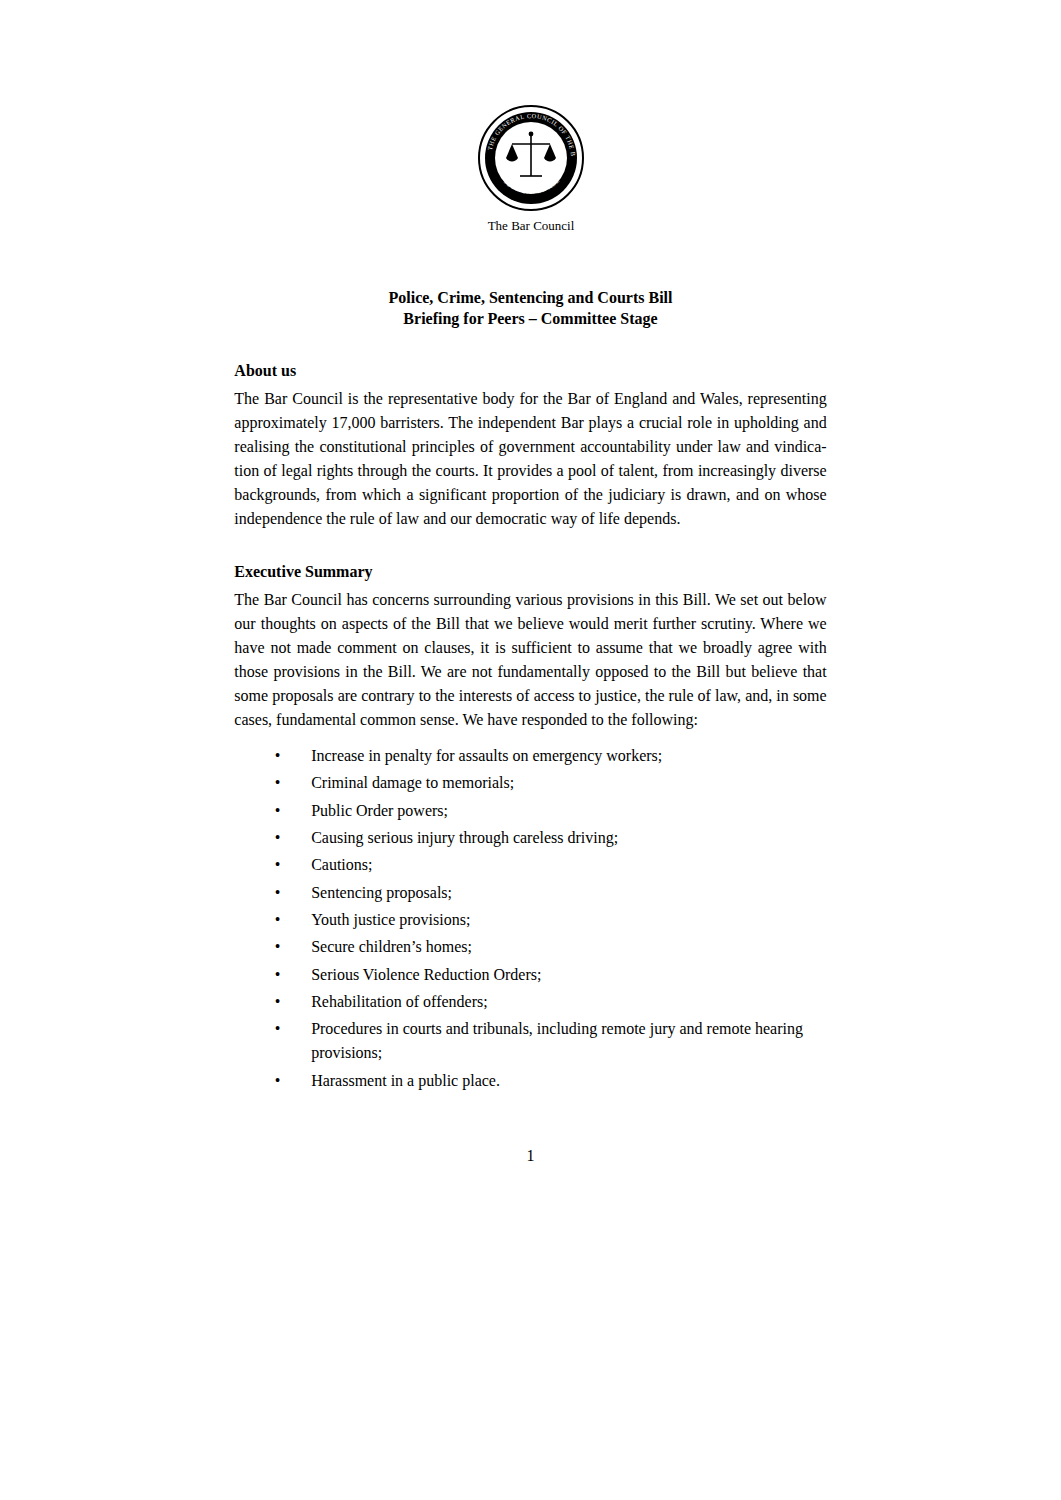The Bar Council — The General Council of the Bar — Justice for All THE GENERAL COUNCIL OF THE BAR JUSTICE FOR ALL The Bar Council
Police, Crime, Sentencing and Courts Bill
Briefing for Peers – Committee Stage
About us
The Bar Council is the representative body for the Bar of England and Wales, representing approximately 17,000 barristers. The independent Bar plays a crucial role in upholding and realising the constitutional principles of government accountability under law and vindication of legal rights through the courts. It provides a pool of talent, from increasingly diverse backgrounds, from which a significant proportion of the judiciary is drawn, and on whose independence the rule of law and our democratic way of life depends.
Executive Summary
The Bar Council has concerns surrounding various provisions in this Bill. We set out below our thoughts on aspects of the Bill that we believe would merit further scrutiny. Where we have not made comment on clauses, it is sufficient to assume that we broadly agree with those provisions in the Bill. We are not fundamentally opposed to the Bill but believe that some proposals are contrary to the interests of access to justice, the rule of law, and, in some cases, fundamental common sense. We have responded to the following:
Increase in penalty for assaults on emergency workers;
Criminal damage to memorials;
Public Order powers;
Causing serious injury through careless driving;
Cautions;
Sentencing proposals;
Youth justice provisions;
Secure children’s homes;
Serious Violence Reduction Orders;
Rehabilitation of offenders;
Procedures in courts and tribunals, including remote jury and remote hearing provisions;
Harassment in a public place.
1